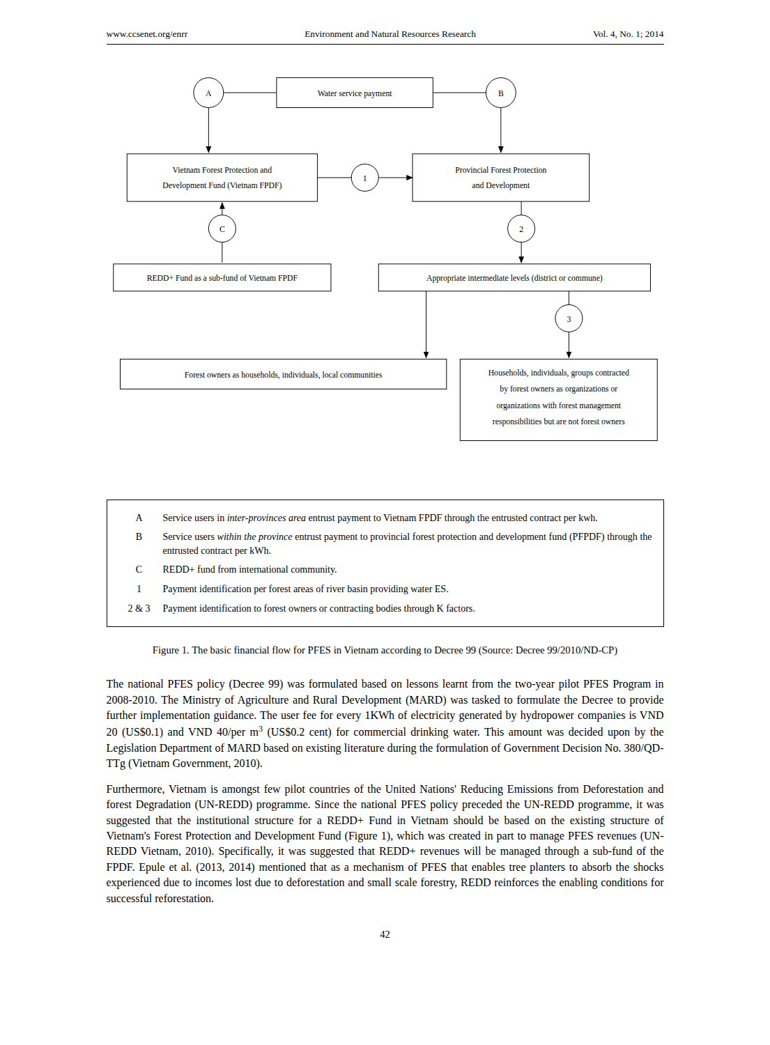www.ccsenet.org/enrr
Environment and Natural Resources Research
Vol. 4, No. 1; 2014
A Water service payment B Vietnam Forest Protection and Development Fund (Vietnam FPDF) Provincial Forest Protection and Development 1 C 2 REDD+ Fund as a sub-fund of Vietnam FPDF Appropriate intermediate levels (district or commune) 3 Forest owners as households, individuals, local communities Households, individuals, groups contracted by forest owners as organizations or organizations with forest management responsibilities but are not forest owners
| A | Service users in inter-provinces area entrust payment to Vietnam FPDF through the entrusted contract per kwh. |
| B | Service users within the province entrust payment to provincial forest protection and development fund (PFPDF) through the entrusted contract per kWh. |
| C | REDD+ fund from international community. |
| 1 | Payment identification per forest areas of river basin providing water ES. |
| 2 & 3 | Payment identification to forest owners or contracting bodies through K factors. |
Figure 1. The basic financial flow for PFES in Vietnam according to Decree 99 (Source: Decree 99/2010/ND-CP)
The national PFES policy (Decree 99) was formulated based on lessons learnt from the two-year pilot PFES Program in 2008-2010. The Ministry of Agriculture and Rural Development (MARD) was tasked to formulate the Decree to provide further implementation guidance. The user fee for every 1KWh of electricity generated by hydropower companies is VND 20 (US$0.1) and VND 40/per m3 (US$0.2 cent) for commercial drinking water. This amount was decided upon by the Legislation Department of MARD based on existing literature during the formulation of Government Decision No. 380/QD-TTg (Vietnam Government, 2010).
Furthermore, Vietnam is amongst few pilot countries of the United Nations' Reducing Emissions from Deforestation and forest Degradation (UN-REDD) programme. Since the national PFES policy preceded the UN-REDD programme, it was suggested that the institutional structure for a REDD+ Fund in Vietnam should be based on the existing structure of Vietnam's Forest Protection and Development Fund (Figure 1), which was created in part to manage PFES revenues (UN-REDD Vietnam, 2010). Specifically, it was suggested that REDD+ revenues will be managed through a sub-fund of the FPDF. Epule et al. (2013, 2014) mentioned that as a mechanism of PFES that enables tree planters to absorb the shocks experienced due to incomes lost due to deforestation and small scale forestry, REDD reinforces the enabling conditions for successful reforestation.
42